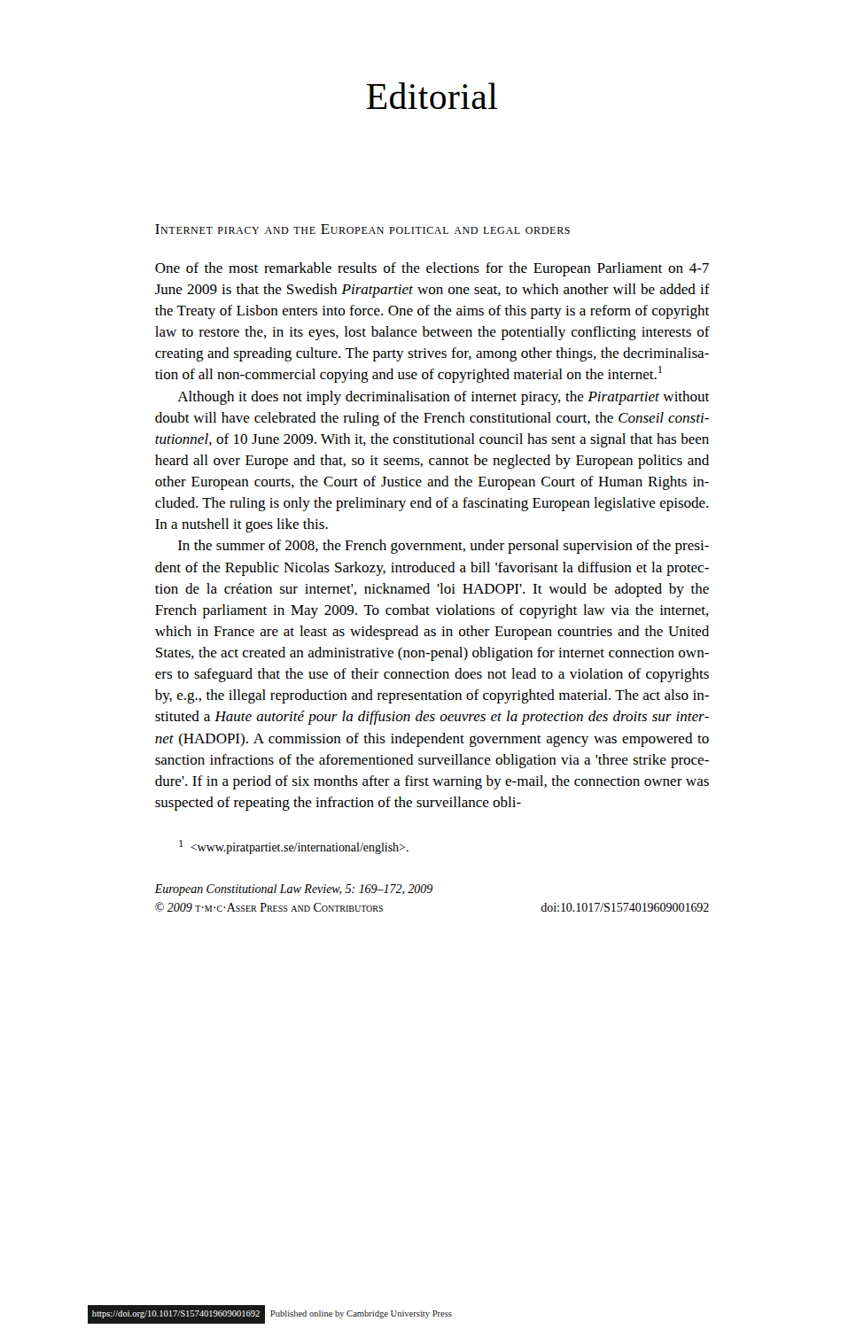Editorial
Internet piracy and the European political and legal orders
One of the most remarkable results of the elections for the European Parliament on 4-7 June 2009 is that the Swedish Piratpartiet won one seat, to which another will be added if the Treaty of Lisbon enters into force. One of the aims of this party is a reform of copyright law to restore the, in its eyes, lost balance between the potentially conflicting interests of creating and spreading culture. The party strives for, among other things, the decriminalisation of all non-commercial copying and use of copyrighted material on the internet.1
Although it does not imply decriminalisation of internet piracy, the Piratpartiet without doubt will have celebrated the ruling of the French constitutional court, the Conseil constitutionnel, of 10 June 2009. With it, the constitutional council has sent a signal that has been heard all over Europe and that, so it seems, cannot be neglected by European politics and other European courts, the Court of Justice and the European Court of Human Rights included. The ruling is only the preliminary end of a fascinating European legislative episode. In a nutshell it goes like this.
In the summer of 2008, the French government, under personal supervision of the president of the Republic Nicolas Sarkozy, introduced a bill 'favorisant la diffusion et la protection de la création sur internet', nicknamed 'loi HADOPI'. It would be adopted by the French parliament in May 2009. To combat violations of copyright law via the internet, which in France are at least as widespread as in other European countries and the United States, the act created an administrative (non-penal) obligation for internet connection owners to safeguard that the use of their connection does not lead to a violation of copyrights by, e.g., the illegal reproduction and representation of copyrighted material. The act also instituted a Haute autorité pour la diffusion des oeuvres et la protection des droits sur internet (HADOPI). A commission of this independent government agency was empowered to sanction infractions of the aforementioned surveillance obligation via a 'three strike procedure'. If in a period of six months after a first warning by e-mail, the connection owner was suspected of repeating the infraction of the surveillance obli-
1 <www.piratpartiet.se/international/english>.
European Constitutional Law Review, 5: 169–172, 2009
© 2009 t·m·c·Asser Press and Contributors doi:10.1017/S1574019609001692
https://doi.org/10.1017/S1574019609001692 Published online by Cambridge University Press